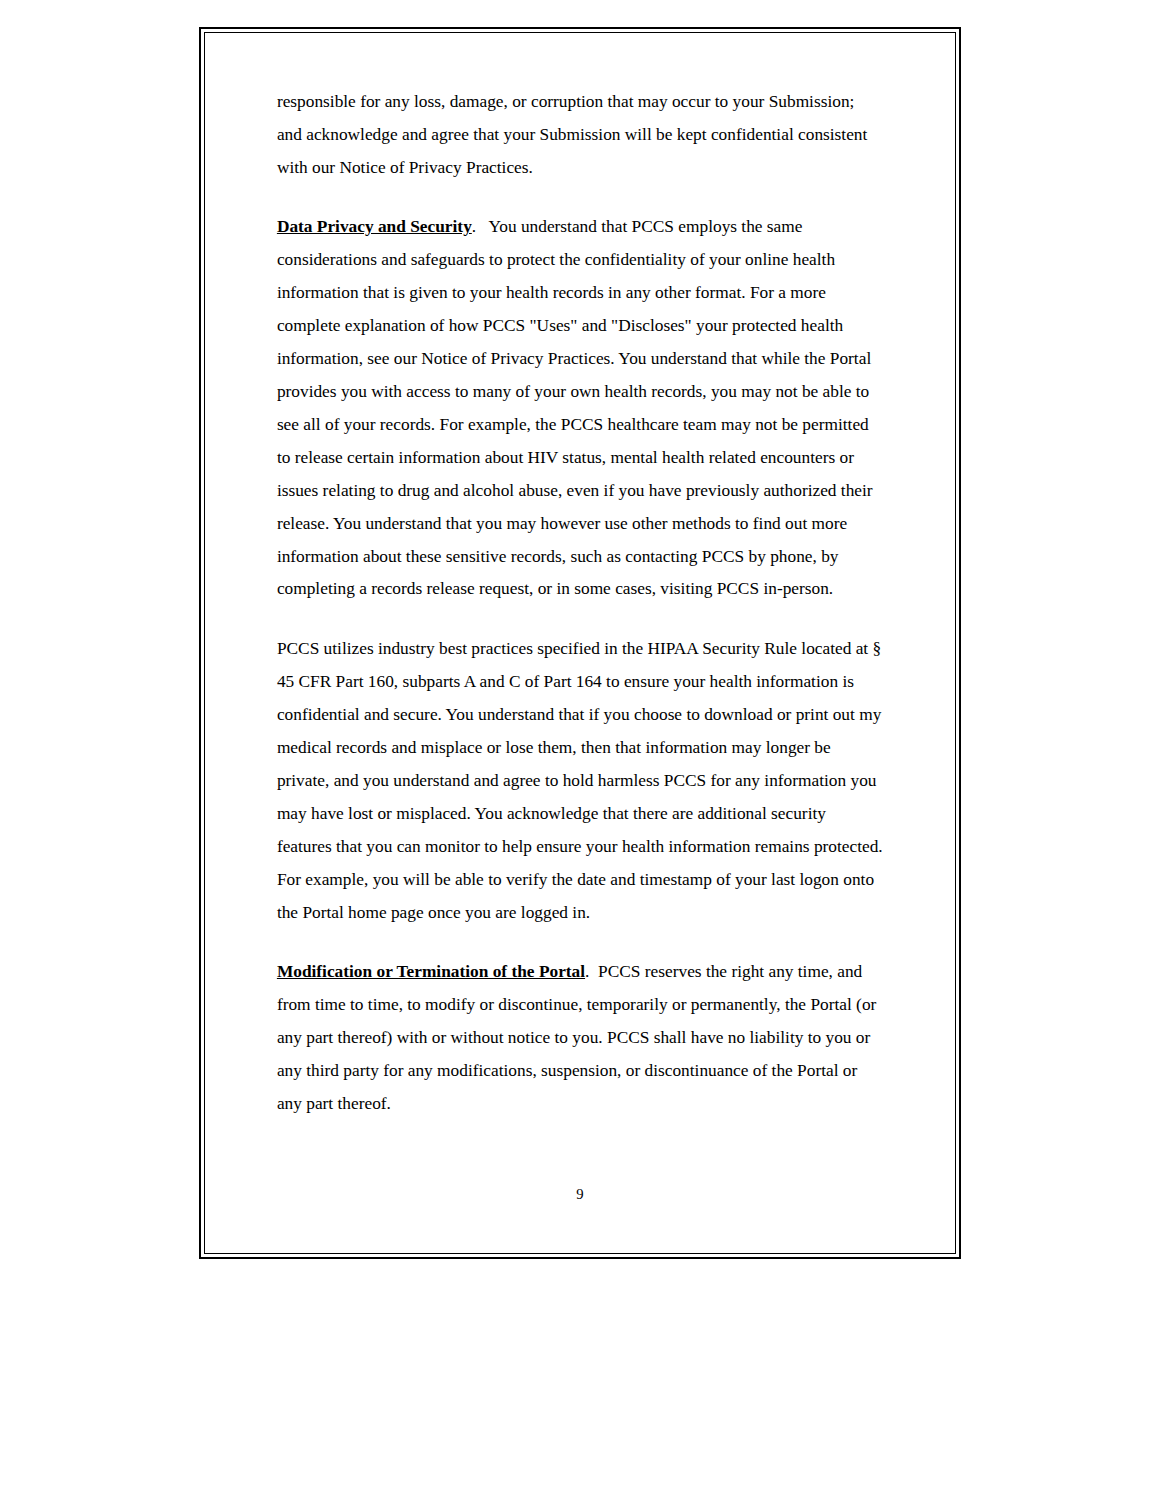responsible for any loss, damage, or corruption that may occur to your Submission; and acknowledge and agree that your Submission will be kept confidential consistent with our Notice of Privacy Practices.
Data Privacy and Security. You understand that PCCS employs the same considerations and safeguards to protect the confidentiality of your online health information that is given to your health records in any other format. For a more complete explanation of how PCCS "Uses" and "Discloses" your protected health information, see our Notice of Privacy Practices. You understand that while the Portal provides you with access to many of your own health records, you may not be able to see all of your records. For example, the PCCS healthcare team may not be permitted to release certain information about HIV status, mental health related encounters or issues relating to drug and alcohol abuse, even if you have previously authorized their release. You understand that you may however use other methods to find out more information about these sensitive records, such as contacting PCCS by phone, by completing a records release request, or in some cases, visiting PCCS in-person.
PCCS utilizes industry best practices specified in the HIPAA Security Rule located at § 45 CFR Part 160, subparts A and C of Part 164 to ensure your health information is confidential and secure. You understand that if you choose to download or print out my medical records and misplace or lose them, then that information may longer be private, and you understand and agree to hold harmless PCCS for any information you may have lost or misplaced. You acknowledge that there are additional security features that you can monitor to help ensure your health information remains protected. For example, you will be able to verify the date and timestamp of your last logon onto the Portal home page once you are logged in.
Modification or Termination of the Portal. PCCS reserves the right any time, and from time to time, to modify or discontinue, temporarily or permanently, the Portal (or any part thereof) with or without notice to you. PCCS shall have no liability to you or any third party for any modifications, suspension, or discontinuance of the Portal or any part thereof.
9